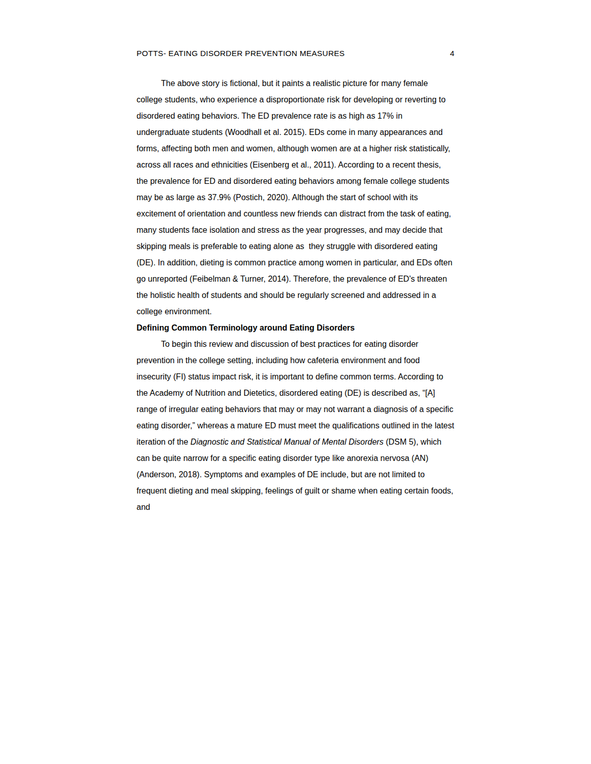Potts- Eating Disorder Prevention Measures 4
The above story is fictional, but it paints a realistic picture for many female college students, who experience a disproportionate risk for developing or reverting to disordered eating behaviors. The ED prevalence rate is as high as 17% in undergraduate students (Woodhall et al. 2015). EDs come in many appearances and forms, affecting both men and women, although women are at a higher risk statistically, across all races and ethnicities (Eisenberg et al., 2011). According to a recent thesis, the prevalence for ED and disordered eating behaviors among female college students may be as large as 37.9% (Postich, 2020). Although the start of school with its excitement of orientation and countless new friends can distract from the task of eating, many students face isolation and stress as the year progresses, and may decide that skipping meals is preferable to eating alone as they struggle with disordered eating (DE). In addition, dieting is common practice among women in particular, and EDs often go unreported (Feibelman & Turner, 2014). Therefore, the prevalence of ED's threaten the holistic health of students and should be regularly screened and addressed in a college environment.
Defining Common Terminology around Eating Disorders
To begin this review and discussion of best practices for eating disorder prevention in the college setting, including how cafeteria environment and food insecurity (FI) status impact risk, it is important to define common terms. According to the Academy of Nutrition and Dietetics, disordered eating (DE) is described as, “[A] range of irregular eating behaviors that may or may not warrant a diagnosis of a specific eating disorder,” whereas a mature ED must meet the qualifications outlined in the latest iteration of the Diagnostic and Statistical Manual of Mental Disorders (DSM 5), which can be quite narrow for a specific eating disorder type like anorexia nervosa (AN) (Anderson, 2018). Symptoms and examples of DE include, but are not limited to frequent dieting and meal skipping, feelings of guilt or shame when eating certain foods, and